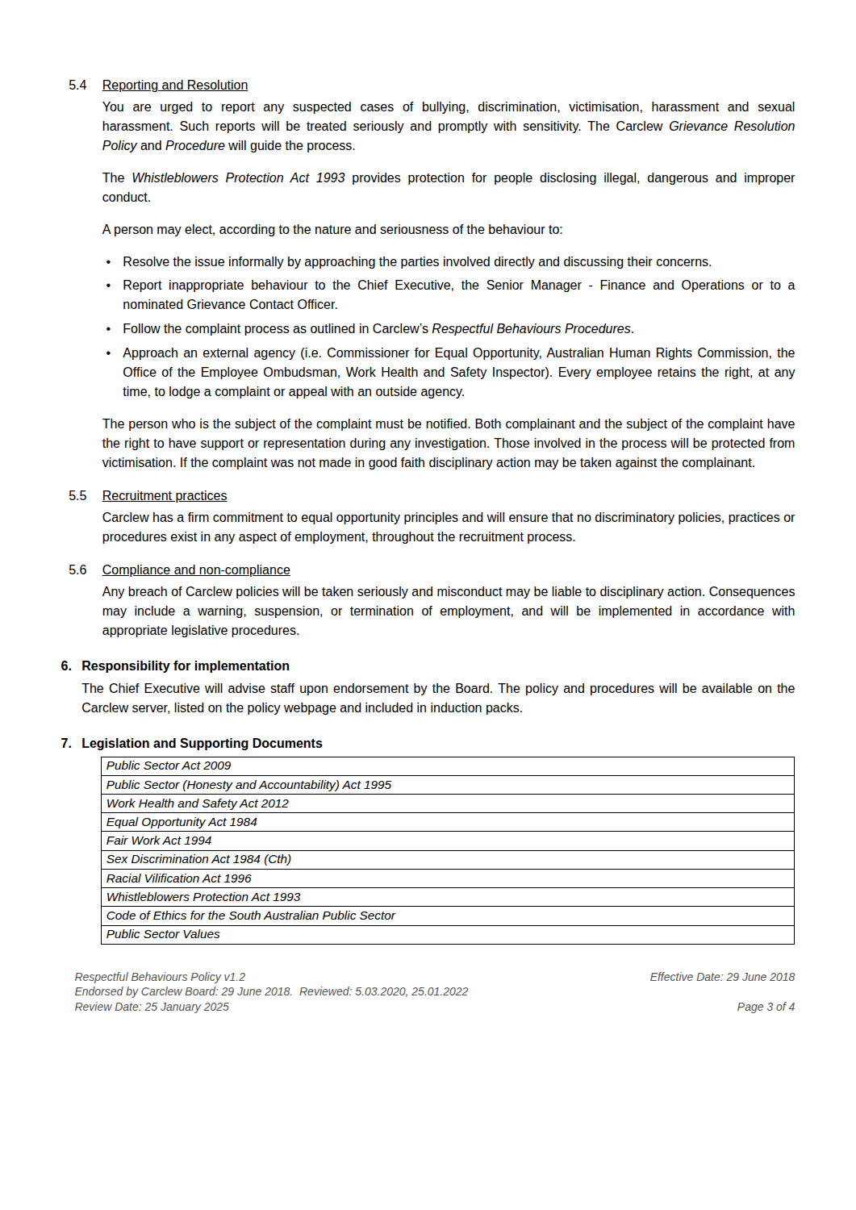5.4
Reporting and Resolution
You are urged to report any suspected cases of bullying, discrimination, victimisation, harassment and sexual harassment. Such reports will be treated seriously and promptly with sensitivity. The Carclew Grievance Resolution Policy and Procedure will guide the process.
The Whistleblowers Protection Act 1993 provides protection for people disclosing illegal, dangerous and improper conduct.
A person may elect, according to the nature and seriousness of the behaviour to:
Resolve the issue informally by approaching the parties involved directly and discussing their concerns.
Report inappropriate behaviour to the Chief Executive, the Senior Manager - Finance and Operations or to a nominated Grievance Contact Officer.
Follow the complaint process as outlined in Carclew’s Respectful Behaviours Procedures.
Approach an external agency (i.e. Commissioner for Equal Opportunity, Australian Human Rights Commission, the Office of the Employee Ombudsman, Work Health and Safety Inspector). Every employee retains the right, at any time, to lodge a complaint or appeal with an outside agency.
The person who is the subject of the complaint must be notified. Both complainant and the subject of the complaint have the right to have support or representation during any investigation. Those involved in the process will be protected from victimisation. If the complaint was not made in good faith disciplinary action may be taken against the complainant.
5.5
Recruitment practices
Carclew has a firm commitment to equal opportunity principles and will ensure that no discriminatory policies, practices or procedures exist in any aspect of employment, throughout the recruitment process.
5.6
Compliance and non-compliance
Any breach of Carclew policies will be taken seriously and misconduct may be liable to disciplinary action. Consequences may include a warning, suspension, or termination of employment, and will be implemented in accordance with appropriate legislative procedures.
6. Responsibility for implementation
The Chief Executive will advise staff upon endorsement by the Board. The policy and procedures will be available on the Carclew server, listed on the policy webpage and included in induction packs.
7. Legislation and Supporting Documents
| Public Sector Act 2009 |
| Public Sector (Honesty and Accountability) Act 1995 |
| Work Health and Safety Act 2012 |
| Equal Opportunity Act 1984 |
| Fair Work Act 1994 |
| Sex Discrimination Act 1984 (Cth) |
| Racial Vilification Act 1996 |
| Whistleblowers Protection Act 1993 |
| Code of Ethics for the South Australian Public Sector |
| Public Sector Values |
Respectful Behaviours Policy v1.2
Effective Date: 29 June 2018
Endorsed by Carclew Board: 29 June 2018. Reviewed: 5.03.2020, 25.01.2022
Review Date: 25 January 2025
Page 3 of 4